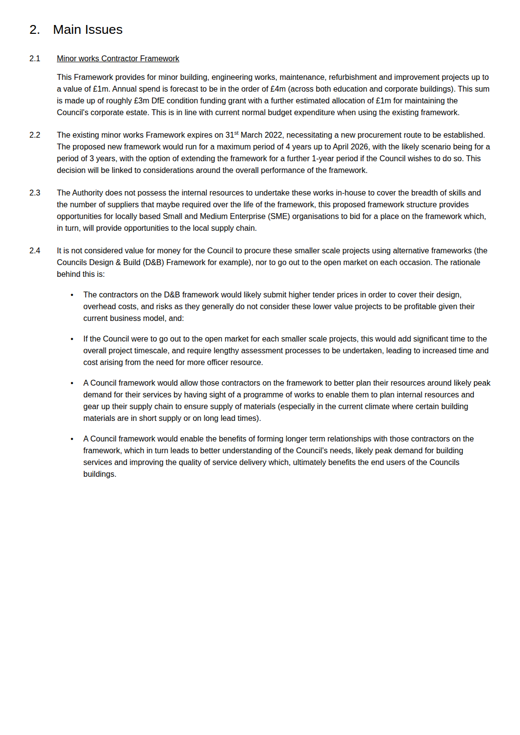2. Main Issues
2.1
Minor works Contractor Framework
This Framework provides for minor building, engineering works, maintenance, refurbishment and improvement projects up to a value of £1m. Annual spend is forecast to be in the order of £4m (across both education and corporate buildings). This sum is made up of roughly £3m DfE condition funding grant with a further estimated allocation of £1m for maintaining the Council's corporate estate. This is in line with current normal budget expenditure when using the existing framework.
2.2
The existing minor works Framework expires on 31st March 2022, necessitating a new procurement route to be established. The proposed new framework would run for a maximum period of 4 years up to April 2026, with the likely scenario being for a period of 3 years, with the option of extending the framework for a further 1-year period if the Council wishes to do so. This decision will be linked to considerations around the overall performance of the framework.
2.3
The Authority does not possess the internal resources to undertake these works in-house to cover the breadth of skills and the number of suppliers that maybe required over the life of the framework, this proposed framework structure provides opportunities for locally based Small and Medium Enterprise (SME) organisations to bid for a place on the framework which, in turn, will provide opportunities to the local supply chain.
2.4
It is not considered value for money for the Council to procure these smaller scale projects using alternative frameworks (the Councils Design & Build (D&B) Framework for example), nor to go out to the open market on each occasion. The rationale behind this is:
The contractors on the D&B framework would likely submit higher tender prices in order to cover their design, overhead costs, and risks as they generally do not consider these lower value projects to be profitable given their current business model, and:
If the Council were to go out to the open market for each smaller scale projects, this would add significant time to the overall project timescale, and require lengthy assessment processes to be undertaken, leading to increased time and cost arising from the need for more officer resource.
A Council framework would allow those contractors on the framework to better plan their resources around likely peak demand for their services by having sight of a programme of works to enable them to plan internal resources and gear up their supply chain to ensure supply of materials (especially in the current climate where certain building materials are in short supply or on long lead times).
A Council framework would enable the benefits of forming longer term relationships with those contractors on the framework, which in turn leads to better understanding of the Council's needs, likely peak demand for building services and improving the quality of service delivery which, ultimately benefits the end users of the Councils buildings.